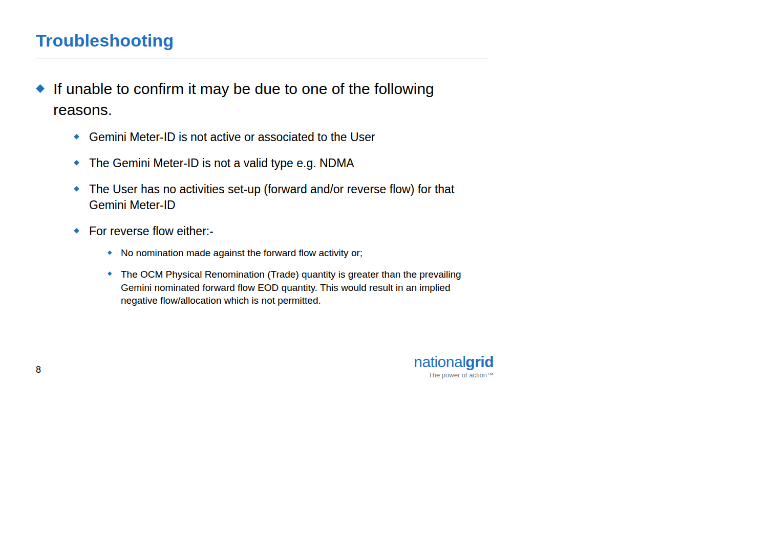Troubleshooting
If unable to confirm it may be due to one of the following reasons.
Gemini Meter-ID is not active or associated to the User
The Gemini Meter-ID is not a valid type e.g. NDMA
The User has no activities set-up (forward and/or reverse flow) for that Gemini Meter-ID
For reverse flow either:-
No nomination made against the forward flow activity or;
The OCM Physical Renomination (Trade) quantity is greater than the prevailing Gemini nominated forward flow EOD quantity. This would result in an implied negative flow/allocation which is not permitted.
8
nationalgrid
The power of action™